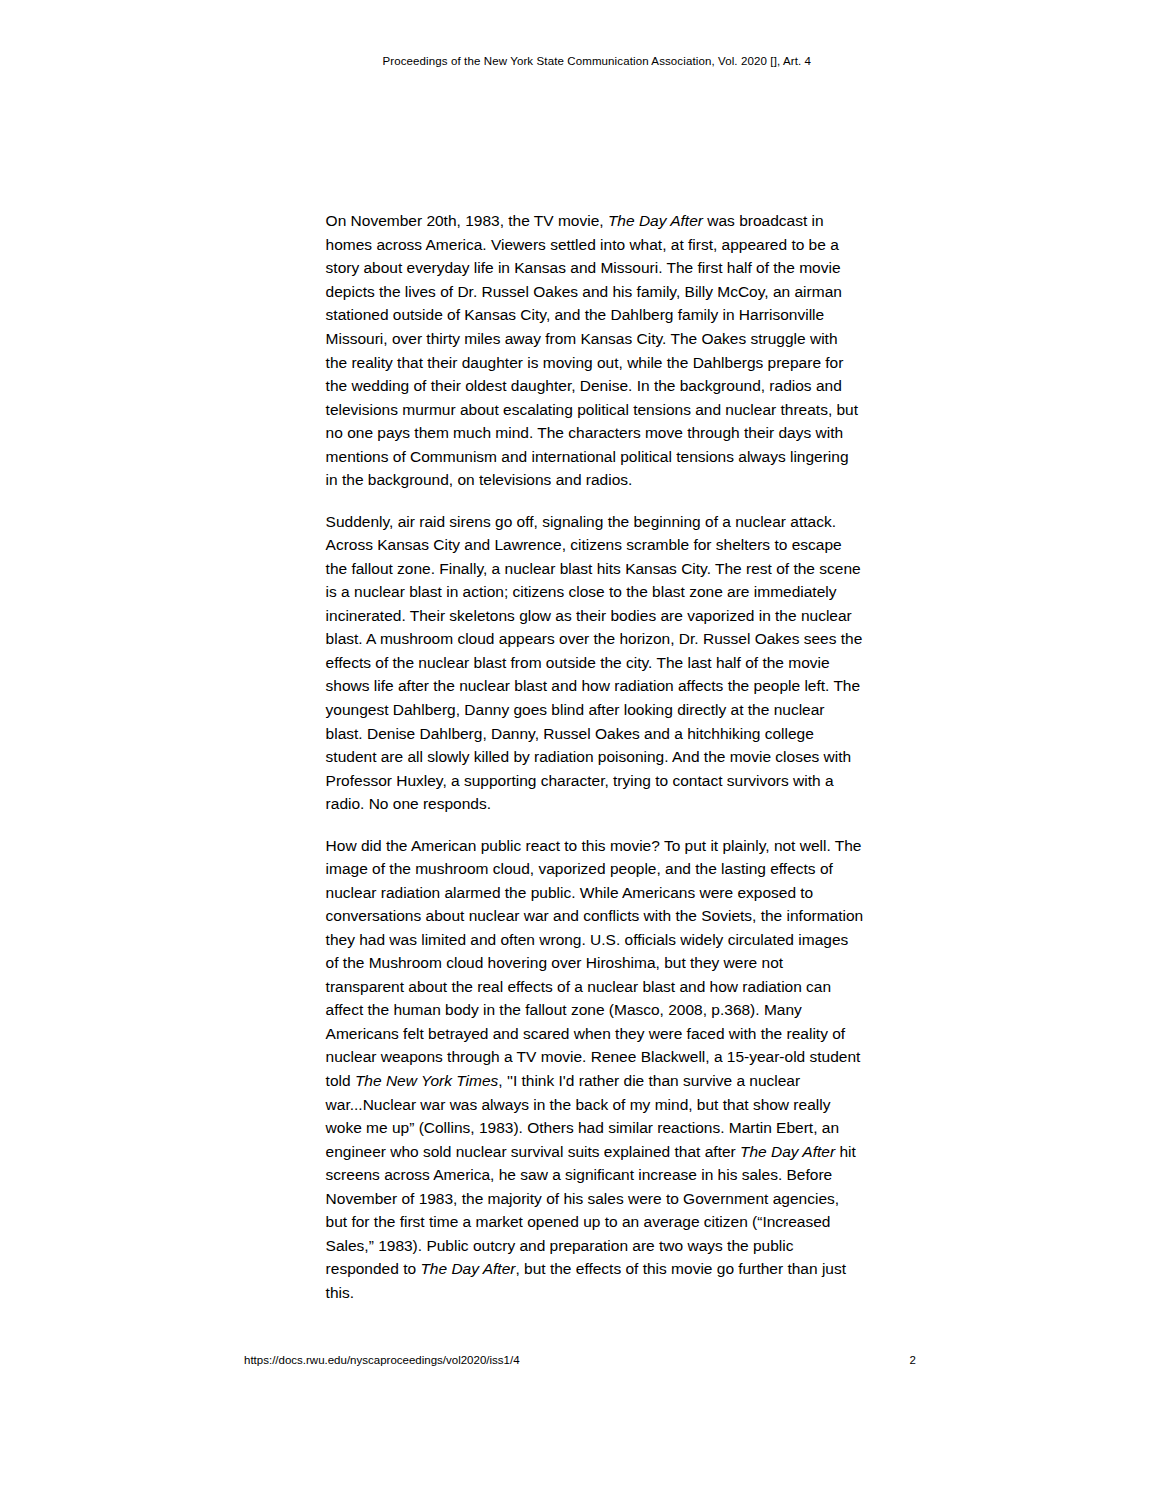Proceedings of the New York State Communication Association, Vol. 2020 [], Art. 4
On November 20th, 1983, the TV movie, The Day After was broadcast in homes across America. Viewers settled into what, at first, appeared to be a story about everyday life in Kansas and Missouri. The first half of the movie depicts the lives of Dr. Russel Oakes and his family, Billy McCoy, an airman stationed outside of Kansas City, and the Dahlberg family in Harrisonville Missouri, over thirty miles away from Kansas City. The Oakes struggle with the reality that their daughter is moving out, while the Dahlbergs prepare for the wedding of their oldest daughter, Denise. In the background, radios and televisions murmur about escalating political tensions and nuclear threats, but no one pays them much mind. The characters move through their days with mentions of Communism and international political tensions always lingering in the background, on televisions and radios.
Suddenly, air raid sirens go off, signaling the beginning of a nuclear attack. Across Kansas City and Lawrence, citizens scramble for shelters to escape the fallout zone. Finally, a nuclear blast hits Kansas City. The rest of the scene is a nuclear blast in action; citizens close to the blast zone are immediately incinerated. Their skeletons glow as their bodies are vaporized in the nuclear blast. A mushroom cloud appears over the horizon, Dr. Russel Oakes sees the effects of the nuclear blast from outside the city. The last half of the movie shows life after the nuclear blast and how radiation affects the people left. The youngest Dahlberg, Danny goes blind after looking directly at the nuclear blast. Denise Dahlberg, Danny, Russel Oakes and a hitchhiking college student are all slowly killed by radiation poisoning. And the movie closes with Professor Huxley, a supporting character, trying to contact survivors with a radio. No one responds.
How did the American public react to this movie? To put it plainly, not well. The image of the mushroom cloud, vaporized people, and the lasting effects of nuclear radiation alarmed the public. While Americans were exposed to conversations about nuclear war and conflicts with the Soviets, the information they had was limited and often wrong. U.S. officials widely circulated images of the Mushroom cloud hovering over Hiroshima, but they were not transparent about the real effects of a nuclear blast and how radiation can affect the human body in the fallout zone (Masco, 2008, p.368). Many Americans felt betrayed and scared when they were faced with the reality of nuclear weapons through a TV movie. Renee Blackwell, a 15-year-old student told The New York Times, ''I think I'd rather die than survive a nuclear war...Nuclear war was always in the back of my mind, but that show really woke me up” (Collins, 1983). Others had similar reactions. Martin Ebert, an engineer who sold nuclear survival suits explained that after The Day After hit screens across America, he saw a significant increase in his sales. Before November of 1983, the majority of his sales were to Government agencies, but for the first time a market opened up to an average citizen (“Increased Sales,” 1983). Public outcry and preparation are two ways the public responded to The Day After, but the effects of this movie go further than just this.
https://docs.rwu.edu/nyscaproceedings/vol2020/iss1/4 2